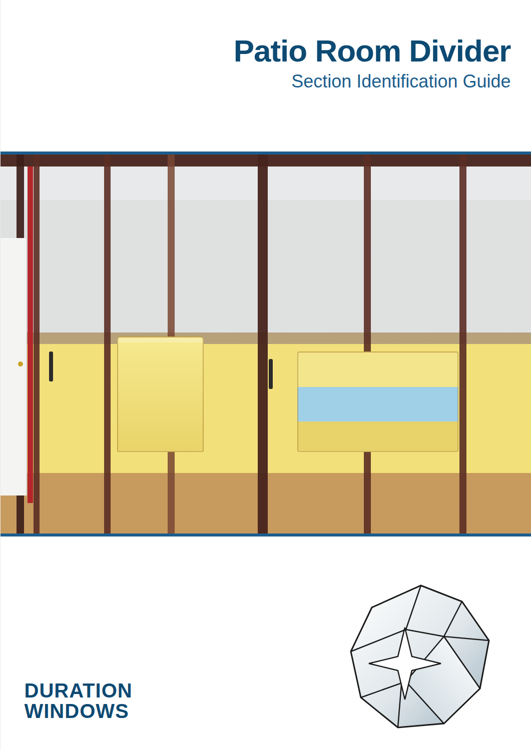Patio Room Divider
Section Identification Guide
Duration Windows